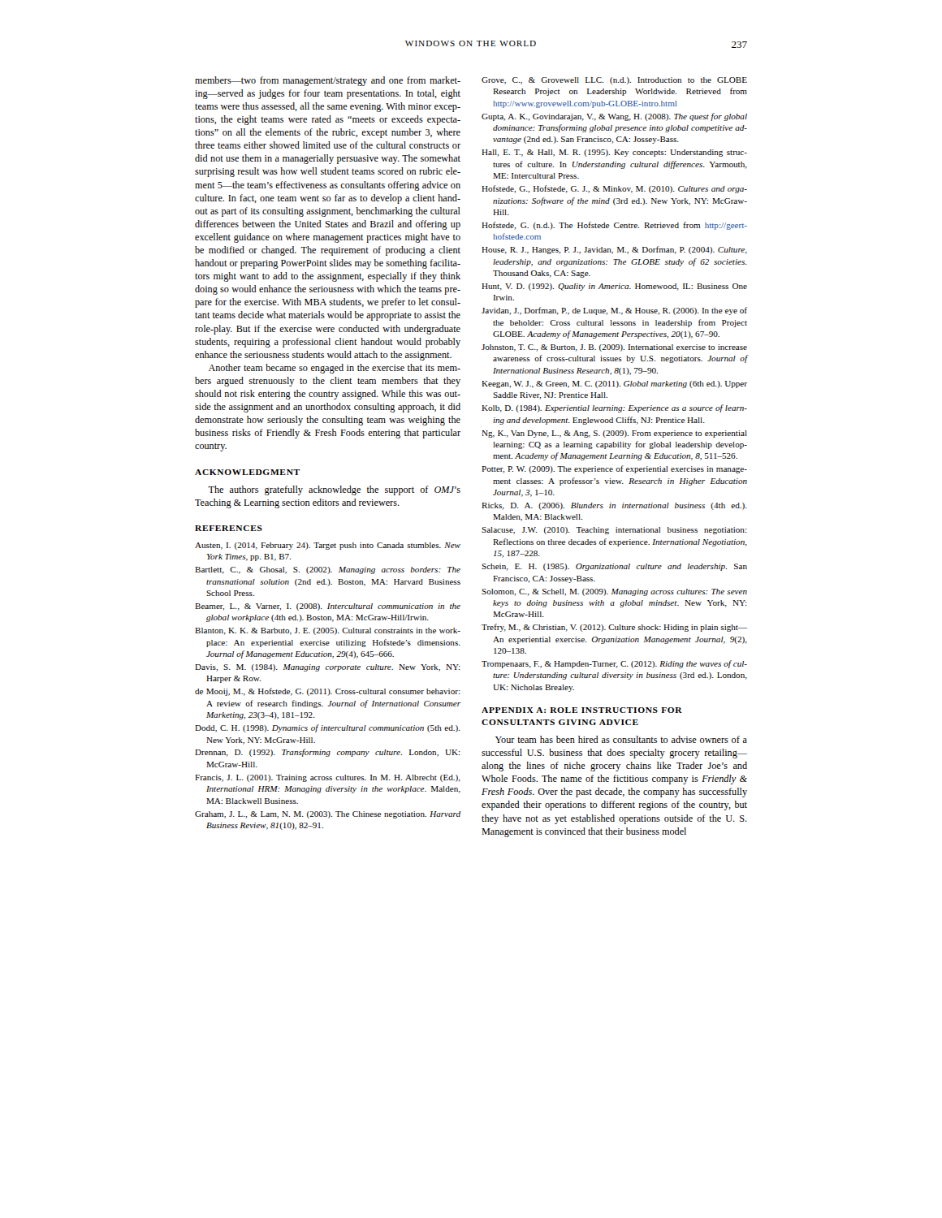Windows on the World 237
members—two from management/strategy and one from marketing—served as judges for four team presentations. In total, eight teams were thus assessed, all the same evening. With minor exceptions, the eight teams were rated as “meets or exceeds expectations” on all the elements of the rubric, except number 3, where three teams either showed limited use of the cultural constructs or did not use them in a managerially persuasive way. The somewhat surprising result was how well student teams scored on rubric element 5—the team’s effectiveness as consultants offering advice on culture. In fact, one team went so far as to develop a client handout as part of its consulting assignment, benchmarking the cultural differences between the United States and Brazil and offering up excellent guidance on where management practices might have to be modified or changed. The requirement of producing a client handout or preparing PowerPoint slides may be something facilitators might want to add to the assignment, especially if they think doing so would enhance the seriousness with which the teams prepare for the exercise. With MBA students, we prefer to let consultant teams decide what materials would be appropriate to assist the role-play. But if the exercise were conducted with undergraduate students, requiring a professional client handout would probably enhance the seriousness students would attach to the assignment.
Another team became so engaged in the exercise that its members argued strenuously to the client team members that they should not risk entering the country assigned. While this was outside the assignment and an unorthodox consulting approach, it did demonstrate how seriously the consulting team was weighing the business risks of Friendly & Fresh Foods entering that particular country.
Acknowledgment
The authors gratefully acknowledge the support of OMJ’s Teaching & Learning section editors and reviewers.
References
Austen, I. (2014, February 24). Target push into Canada stumbles. New York Times, pp. B1, B7.
Bartlett, C., & Ghosal, S. (2002). Managing across borders: The transnational solution (2nd ed.). Boston, MA: Harvard Business School Press.
Beamer, L., & Varner, I. (2008). Intercultural communication in the global workplace (4th ed.). Boston, MA: McGraw-Hill/Irwin.
Blanton, K. K. & Barbuto, J. E. (2005). Cultural constraints in the workplace: An experiential exercise utilizing Hofstede’s dimensions. Journal of Management Education, 29(4), 645–666.
Davis, S. M. (1984). Managing corporate culture. New York, NY: Harper & Row.
de Mooij, M., & Hofstede, G. (2011). Cross-cultural consumer behavior: A review of research findings. Journal of International Consumer Marketing, 23(3–4), 181–192.
Dodd, C. H. (1998). Dynamics of intercultural communication (5th ed.). New York, NY: McGraw-Hill.
Drennan, D. (1992). Transforming company culture. London, UK: McGraw-Hill.
Francis, J. L. (2001). Training across cultures. In M. H. Albrecht (Ed.), International HRM: Managing diversity in the workplace. Malden, MA: Blackwell Business.
Graham, J. L., & Lam, N. M. (2003). The Chinese negotiation. Harvard Business Review, 81(10), 82–91.
Grove, C., & Grovewell LLC. (n.d.). Introduction to the GLOBE Research Project on Leadership Worldwide. Retrieved from http://www.grovewell.com/pub-GLOBE-intro.html
Gupta, A. K., Govindarajan, V., & Wang, H. (2008). The quest for global dominance: Transforming global presence into global competitive advantage (2nd ed.). San Francisco, CA: Jossey-Bass.
Hall, E. T., & Hall, M. R. (1995). Key concepts: Understanding structures of culture. In Understanding cultural differences. Yarmouth, ME: Intercultural Press.
Hofstede, G., Hofstede, G. J., & Minkov, M. (2010). Cultures and organizations: Software of the mind (3rd ed.). New York, NY: McGraw-Hill.
Hofstede, G. (n.d.). The Hofstede Centre. Retrieved from http://geert-hofstede.com
House, R. J., Hanges, P. J., Javidan, M., & Dorfman, P. (2004). Culture, leadership, and organizations: The GLOBE study of 62 societies. Thousand Oaks, CA: Sage.
Hunt, V. D. (1992). Quality in America. Homewood, IL: Business One Irwin.
Javidan, J., Dorfman, P., de Luque, M., & House, R. (2006). In the eye of the beholder: Cross cultural lessons in leadership from Project GLOBE. Academy of Management Perspectives, 20(1), 67–90.
Johnston, T. C., & Burton, J. B. (2009). International exercise to increase awareness of cross-cultural issues by U.S. negotiators. Journal of International Business Research, 8(1), 79–90.
Keegan, W. J., & Green, M. C. (2011). Global marketing (6th ed.). Upper Saddle River, NJ: Prentice Hall.
Kolb, D. (1984). Experiential learning: Experience as a source of learning and development. Englewood Cliffs, NJ: Prentice Hall.
Ng, K., Van Dyne, L., & Ang, S. (2009). From experience to experiential learning: CQ as a learning capability for global leadership development. Academy of Management Learning & Education, 8, 511–526.
Potter, P. W. (2009). The experience of experiential exercises in management classes: A professor’s view. Research in Higher Education Journal, 3, 1–10.
Ricks, D. A. (2006). Blunders in international business (4th ed.). Malden, MA: Blackwell.
Salacuse, J.W. (2010). Teaching international business negotiation: Reflections on three decades of experience. International Negotiation, 15, 187–228.
Schein, E. H. (1985). Organizational culture and leadership. San Francisco, CA: Jossey-Bass.
Solomon, C., & Schell, M. (2009). Managing across cultures: The seven keys to doing business with a global mindset. New York, NY: McGraw-Hill.
Trefry, M., & Christian, V. (2012). Culture shock: Hiding in plain sight—An experiential exercise. Organization Management Journal, 9(2), 120–138.
Trompenaars, F., & Hampden-Turner, C. (2012). Riding the waves of culture: Understanding cultural diversity in business (3rd ed.). London, UK: Nicholas Brealey.
Appendix A: Role Instructions for Consultants Giving Advice
Your team has been hired as consultants to advise owners of a successful U.S. business that does specialty grocery retailing—along the lines of niche grocery chains like Trader Joe’s and Whole Foods. The name of the fictitious company is Friendly & Fresh Foods. Over the past decade, the company has successfully expanded their operations to different regions of the country, but they have not as yet established operations outside of the U. S. Management is convinced that their business model